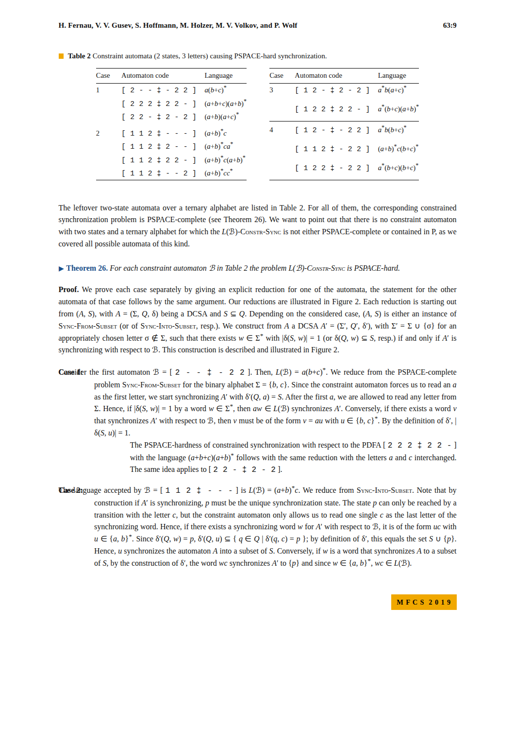H. Fernau, V. V. Gusev, S. Hoffmann, M. Holzer, M. V. Volkov, and P. Wolf 63:9
Table 2 Constraint automata (2 states, 3 letters) causing PSPACE-hard synchronization.
| Case | Automaton code | Language |
| --- | --- | --- |
| 1 | [ 2 - - ‡ - 2 2 ] | a ( b + c ) * |
| | [ 2 2 2 ‡ 2 2 - ] | ( a + b + c )( a + b ) * |
| | [ 2 2 - ‡ 2 - 2 ] | ( a + b )( a + c ) * |
| 2 | [ 1 1 2 ‡ - - - ] | ( a + b ) * c |
| | [ 1 1 2 ‡ 2 - - ] | ( a + b ) * ca * |
| | [ 1 1 2 ‡ 2 2 - ] | ( a + b ) * c ( a + b ) * |
| | [ 1 1 2 ‡ - - 2 ] | ( a + b ) * cc * |
| Case | Automaton code | Language |
| --- | --- | --- |
| 3 | [ 1 2 - ‡ 2 - 2 ] | a * b ( a + c ) * |
| | [ 1 2 2 ‡ 2 2 - ] | a * ( b + c )( a + b ) * |
| 4 | [ 1 2 - ‡ - 2 2 ] | a * b ( b + c ) * |
| | [ 1 1 2 ‡ - 2 2 ] | ( a + b ) * c ( b + c ) * |
| | [ 1 2 2 ‡ - 2 2 ] | a * ( b + c )( b + c ) * |
The leftover two-state automata over a ternary alphabet are listed in Table 2. For all of them, the corresponding constrained synchronization problem is PSPACE-complete (see Theorem 26). We want to point out that there is no constraint automaton with two states and a ternary alphabet for which the L(ℬ)-Constr-Sync is not either PSPACE-complete or contained in P, as we covered all possible automata of this kind.
▶Theorem 26. For each constraint automaton ℬ in Table 2 the problem L(ℬ)-Constr-Sync is PSPACE-hard.
Proof. We prove each case separately by giving an explicit reduction for one of the automata, the statement for the other automata of that case follows by the same argument. Our reductions are illustrated in Figure 2. Each reduction is starting out from (A, S), with A = (Σ, Q, δ) being a DCSA and S ⊆ Q. Depending on the considered case, (A, S) is either an instance of Sync-From-Subset (or of Sync-Into-Subset, resp.). We construct from A a DCSA A′ = (Σ′, Q′, δ′), with Σ′ = Σ ∪ {σ} for an appropriately chosen letter σ ∉ Σ, such that there exists w ∈ Σ* with |δ(S, w)| = 1 (or δ(Q, w) ⊆ S, resp.) if and only if A′ is synchronizing with respect to ℬ. This construction is described and illustrated in Figure 2.
Case 1:
Consider the first automaton ℬ = [ 2 - - ‡ - 2 2 ]. Then, L(ℬ) = a(b+c)*. We reduce from the PSPACE-complete problem Sync-From-Subset for the binary alphabet Σ = {b, c}. Since the constraint automaton forces us to read an a as the first letter, we start synchronizing A′ with δ′(Q, a) = S. After the first a, we are allowed to read any letter from Σ. Hence, if |δ(S, w)| = 1 by a word w ∈ Σ*, then aw ∈ L(ℬ) synchronizes A′. Conversely, if there exists a word v that synchronizes A′ with respect to ℬ, then v must be of the form v = au with u ∈ {b, c}*. By the definition of δ′, |δ(S, u)| = 1.
The PSPACE-hardness of constrained synchronization with respect to the PDFA [ 2 2 2 ‡ 2 2 - ] with the language (a+b+c)(a+b)* follows with the same reduction with the letters a and c interchanged. The same idea applies to [ 2 2 - ‡ 2 - 2 ].
Case 2:
The language accepted by ℬ = [ 1 1 2 ‡ - - - ] is L(ℬ) = (a+b)*c. We reduce from Sync-Into-Subset. Note that by construction if A′ is synchronizing, p must be the unique synchronization state. The state p can only be reached by a transition with the letter c, but the constraint automaton only allows us to read one single c as the last letter of the synchronizing word. Hence, if there exists a synchronizing word w for A′ with respect to ℬ, it is of the form uc with u ∈ {a, b}*. Since δ′(Q, w) = p, δ′(Q, u) ⊆ { q ∈ Q | δ′(q, c) = p }; by definition of δ′, this equals the set S ∪ {p}. Hence, u synchronizes the automaton A into a subset of S. Conversely, if w is a word that synchronizes A to a subset of S, by the construction of δ′, the word wc synchronizes A′ to {p} and since w ∈ {a, b}*, wc ∈ L(ℬ).
M F C S 2 0 1 9